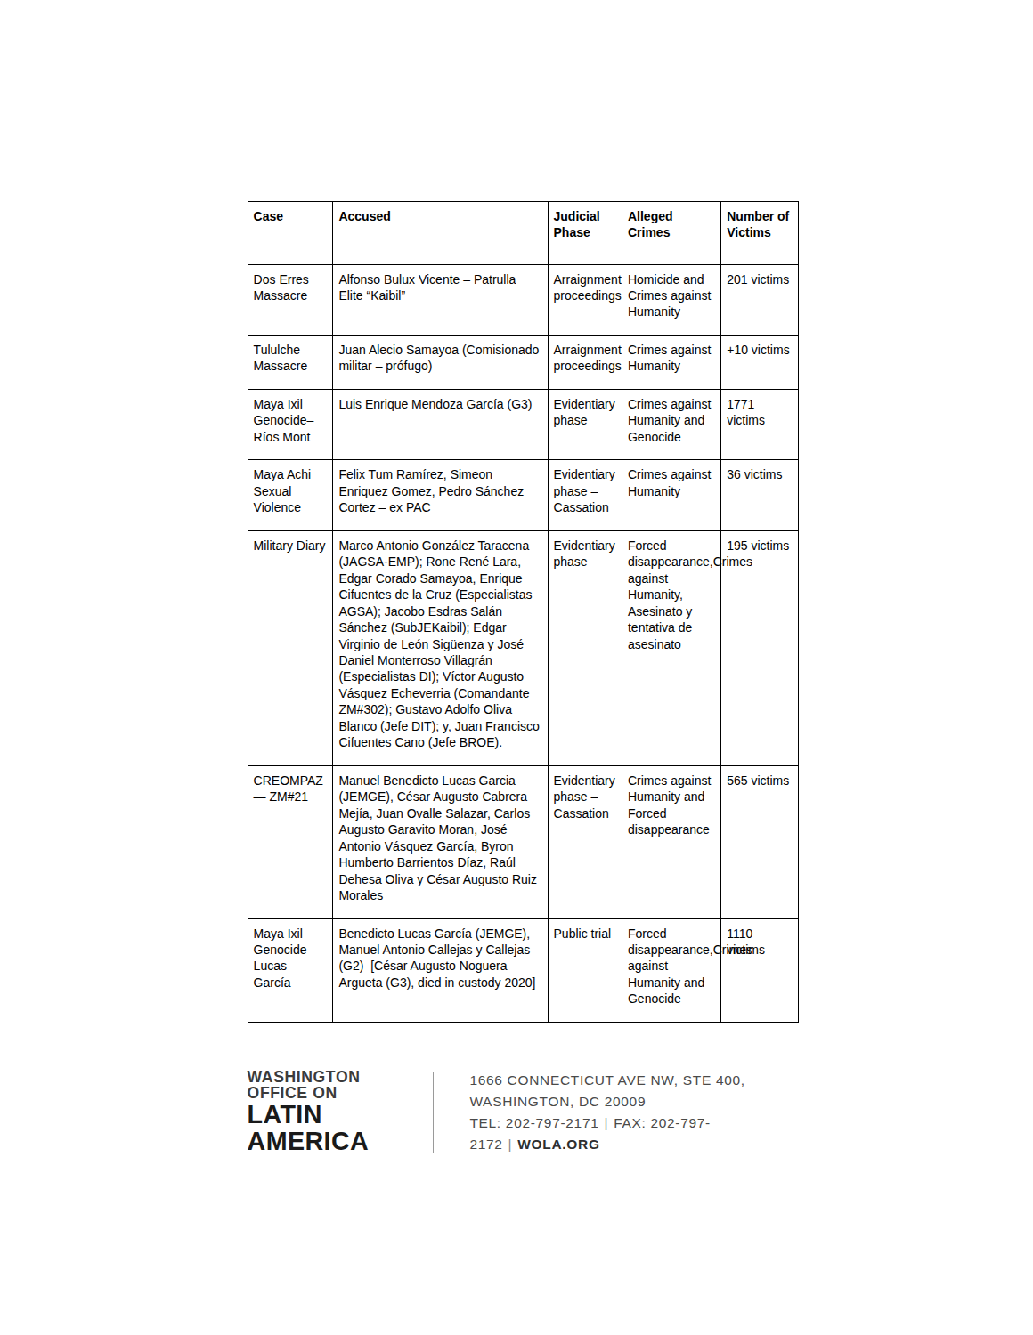| Case | Accused | Judicial Phase | Alleged Crimes | Number of Victims |
| --- | --- | --- | --- | --- |
| Dos Erres Massacre | Alfonso Bulux Vicente – Patrulla Elite “Kaibil” | Arraignment proceedings | Homicide and Crimes against Humanity | 201 victims |
| Tululche Massacre | Juan Alecio Samayoa (Comisionado militar – prófugo) | Arraignment proceedings | Crimes against Humanity | +10 victims |
| Maya Ixil Genocide– Ríos Mont | Luis Enrique Mendoza García (G3) | Evidentiary phase | Crimes against Humanity and Genocide | 1771 victims |
| Maya Achi Sexual Violence | Felix Tum Ramírez, Simeon Enriquez Gomez, Pedro Sánchez Cortez – ex PAC | Evidentiary phase – Cassation | Crimes against Humanity | 36 victims |
| Military Diary | Marco Antonio González Taracena (JAGSA-EMP); Rone René Lara, Edgar Corado Samayoa, Enrique Cifuentes de la Cruz (Especialistas AGSA); Jacobo Esdras Salán Sánchez (SubJEKaibil); Edgar Virginio de León Sigüenza y José Daniel Monterroso Villagrán (Especialistas DI); Víctor Augusto Vásquez Echeverria (Comandante ZM#302); Gustavo Adolfo Oliva Blanco (Jefe DIT); y, Juan Francisco Cifuentes Cano (Jefe BROE). | Evidentiary phase | Forced disappearance,Crimes against Humanity, Asesinato y tentativa de asesinato | 195 victims |
| CREOMPAZ — ZM#21 | Manuel Benedicto Lucas Garcia (JEMGE), César Augusto Cabrera Mejía, Juan Ovalle Salazar, Carlos Augusto Garavito Moran, José Antonio Vásquez García, Byron Humberto Barrientos Díaz, Raúl Dehesa Oliva y César Augusto Ruiz Morales | Evidentiary phase – Cassation | Crimes against Humanity and Forced disappearance | 565 victims |
| Maya Ixil Genocide —Lucas García | Benedicto Lucas García (JEMGE), Manuel Antonio Callejas y Callejas (G2) [César Augusto Noguera Argueta (G3), died in custody 2020] | Public trial | Forced disappearance,Crimes against Humanity and Genocide | 1110 victims |
WASHINGTON OFFICE ON
LATIN AMERICA
1666 CONNECTICUT AVE NW, STE 400, WASHINGTON, DC 20009
TEL: 202-797-2171|FAX: 202-797-2172|WOLA.ORG